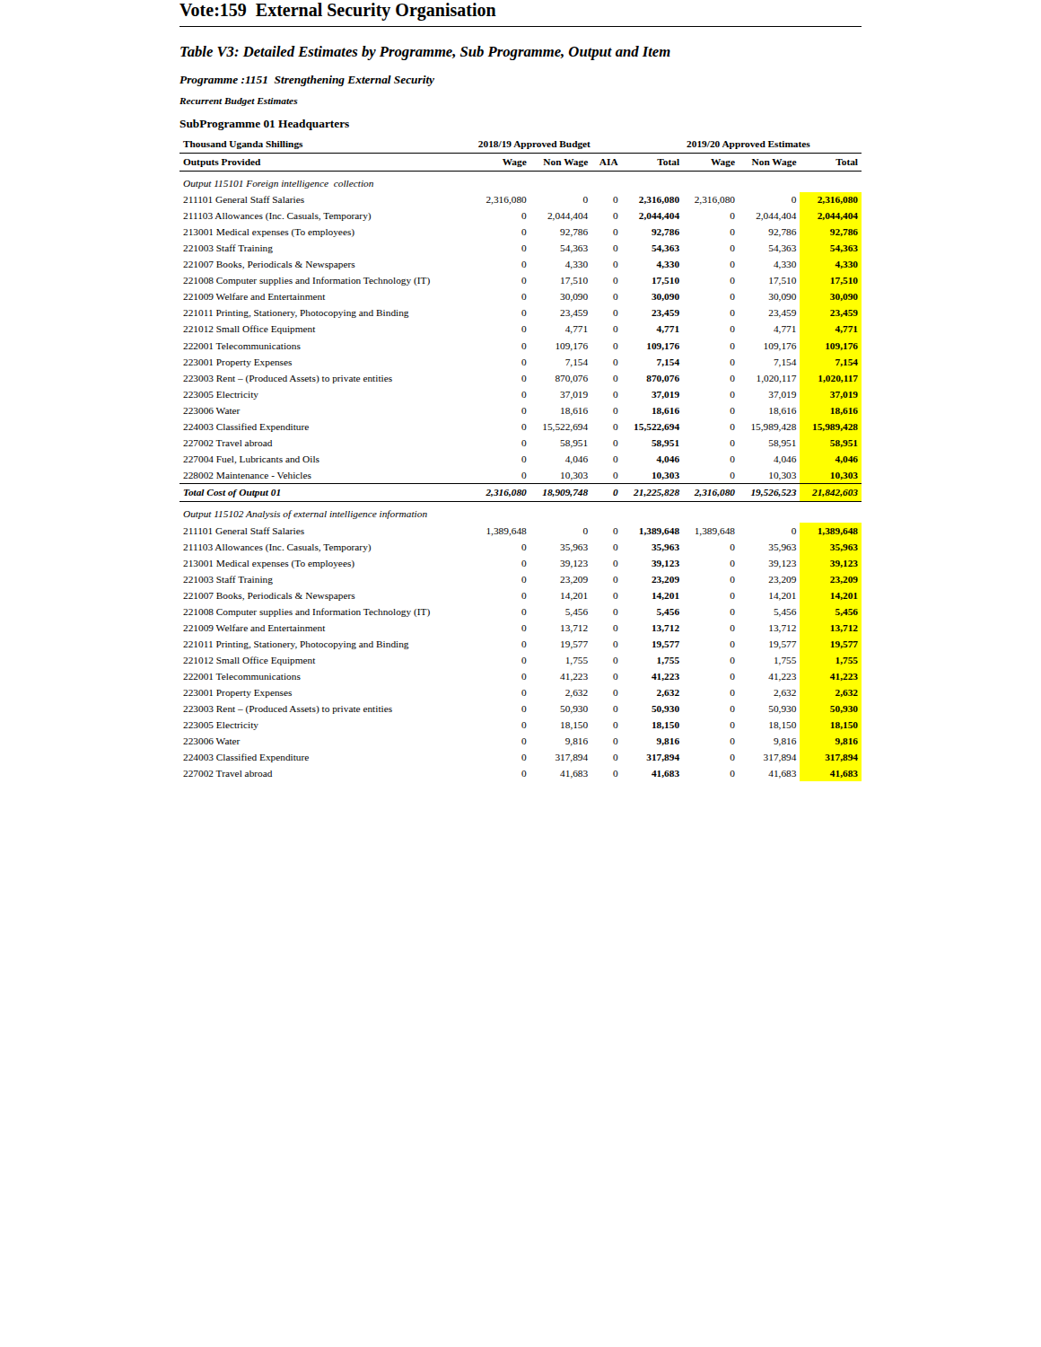Vote:159 External Security Organisation
Table V3: Detailed Estimates by Programme, Sub Programme, Output and Item
Programme :1151 Strengthening External Security
Recurrent Budget Estimates
SubProgramme 01 Headquarters
| Thousand Uganda Shillings | 2018/19 Approved Budget | 2019/20 Approved Estimates |
| --- | --- | --- |
| Outputs Provided | Wage | Non Wage | AIA | Total | Wage | Non Wage | Total |
| Output 115101 Foreign intelligence collection |
| 211101 General Staff Salaries | 2,316,080 | 0 | 0 | 2,316,080 | 2,316,080 | 0 | 2,316,080 |
| 211103 Allowances (Inc. Casuals, Temporary) | 0 | 2,044,404 | 0 | 2,044,404 | 0 | 2,044,404 | 2,044,404 |
| 213001 Medical expenses (To employees) | 0 | 92,786 | 0 | 92,786 | 0 | 92,786 | 92,786 |
| 221003 Staff Training | 0 | 54,363 | 0 | 54,363 | 0 | 54,363 | 54,363 |
| 221007 Books, Periodicals & Newspapers | 0 | 4,330 | 0 | 4,330 | 0 | 4,330 | 4,330 |
| 221008 Computer supplies and Information Technology (IT) | 0 | 17,510 | 0 | 17,510 | 0 | 17,510 | 17,510 |
| 221009 Welfare and Entertainment | 0 | 30,090 | 0 | 30,090 | 0 | 30,090 | 30,090 |
| 221011 Printing, Stationery, Photocopying and Binding | 0 | 23,459 | 0 | 23,459 | 0 | 23,459 | 23,459 |
| 221012 Small Office Equipment | 0 | 4,771 | 0 | 4,771 | 0 | 4,771 | 4,771 |
| 222001 Telecommunications | 0 | 109,176 | 0 | 109,176 | 0 | 109,176 | 109,176 |
| 223001 Property Expenses | 0 | 7,154 | 0 | 7,154 | 0 | 7,154 | 7,154 |
| 223003 Rent – (Produced Assets) to private entities | 0 | 870,076 | 0 | 870,076 | 0 | 1,020,117 | 1,020,117 |
| 223005 Electricity | 0 | 37,019 | 0 | 37,019 | 0 | 37,019 | 37,019 |
| 223006 Water | 0 | 18,616 | 0 | 18,616 | 0 | 18,616 | 18,616 |
| 224003 Classified Expenditure | 0 | 15,522,694 | 0 | 15,522,694 | 0 | 15,989,428 | 15,989,428 |
| 227002 Travel abroad | 0 | 58,951 | 0 | 58,951 | 0 | 58,951 | 58,951 |
| 227004 Fuel, Lubricants and Oils | 0 | 4,046 | 0 | 4,046 | 0 | 4,046 | 4,046 |
| 228002 Maintenance - Vehicles | 0 | 10,303 | 0 | 10,303 | 0 | 10,303 | 10,303 |
| Total Cost of Output 01 | 2,316,080 | 18,909,748 | 0 | 21,225,828 | 2,316,080 | 19,526,523 | 21,842,603 |
| Output 115102 Analysis of external intelligence information |
| 211101 General Staff Salaries | 1,389,648 | 0 | 0 | 1,389,648 | 1,389,648 | 0 | 1,389,648 |
| 211103 Allowances (Inc. Casuals, Temporary) | 0 | 35,963 | 0 | 35,963 | 0 | 35,963 | 35,963 |
| 213001 Medical expenses (To employees) | 0 | 39,123 | 0 | 39,123 | 0 | 39,123 | 39,123 |
| 221003 Staff Training | 0 | 23,209 | 0 | 23,209 | 0 | 23,209 | 23,209 |
| 221007 Books, Periodicals & Newspapers | 0 | 14,201 | 0 | 14,201 | 0 | 14,201 | 14,201 |
| 221008 Computer supplies and Information Technology (IT) | 0 | 5,456 | 0 | 5,456 | 0 | 5,456 | 5,456 |
| 221009 Welfare and Entertainment | 0 | 13,712 | 0 | 13,712 | 0 | 13,712 | 13,712 |
| 221011 Printing, Stationery, Photocopying and Binding | 0 | 19,577 | 0 | 19,577 | 0 | 19,577 | 19,577 |
| 221012 Small Office Equipment | 0 | 1,755 | 0 | 1,755 | 0 | 1,755 | 1,755 |
| 222001 Telecommunications | 0 | 41,223 | 0 | 41,223 | 0 | 41,223 | 41,223 |
| 223001 Property Expenses | 0 | 2,632 | 0 | 2,632 | 0 | 2,632 | 2,632 |
| 223003 Rent – (Produced Assets) to private entities | 0 | 50,930 | 0 | 50,930 | 0 | 50,930 | 50,930 |
| 223005 Electricity | 0 | 18,150 | 0 | 18,150 | 0 | 18,150 | 18,150 |
| 223006 Water | 0 | 9,816 | 0 | 9,816 | 0 | 9,816 | 9,816 |
| 224003 Classified Expenditure | 0 | 317,894 | 0 | 317,894 | 0 | 317,894 | 317,894 |
| 227002 Travel abroad | 0 | 41,683 | 0 | 41,683 | 0 | 41,683 | 41,683 |